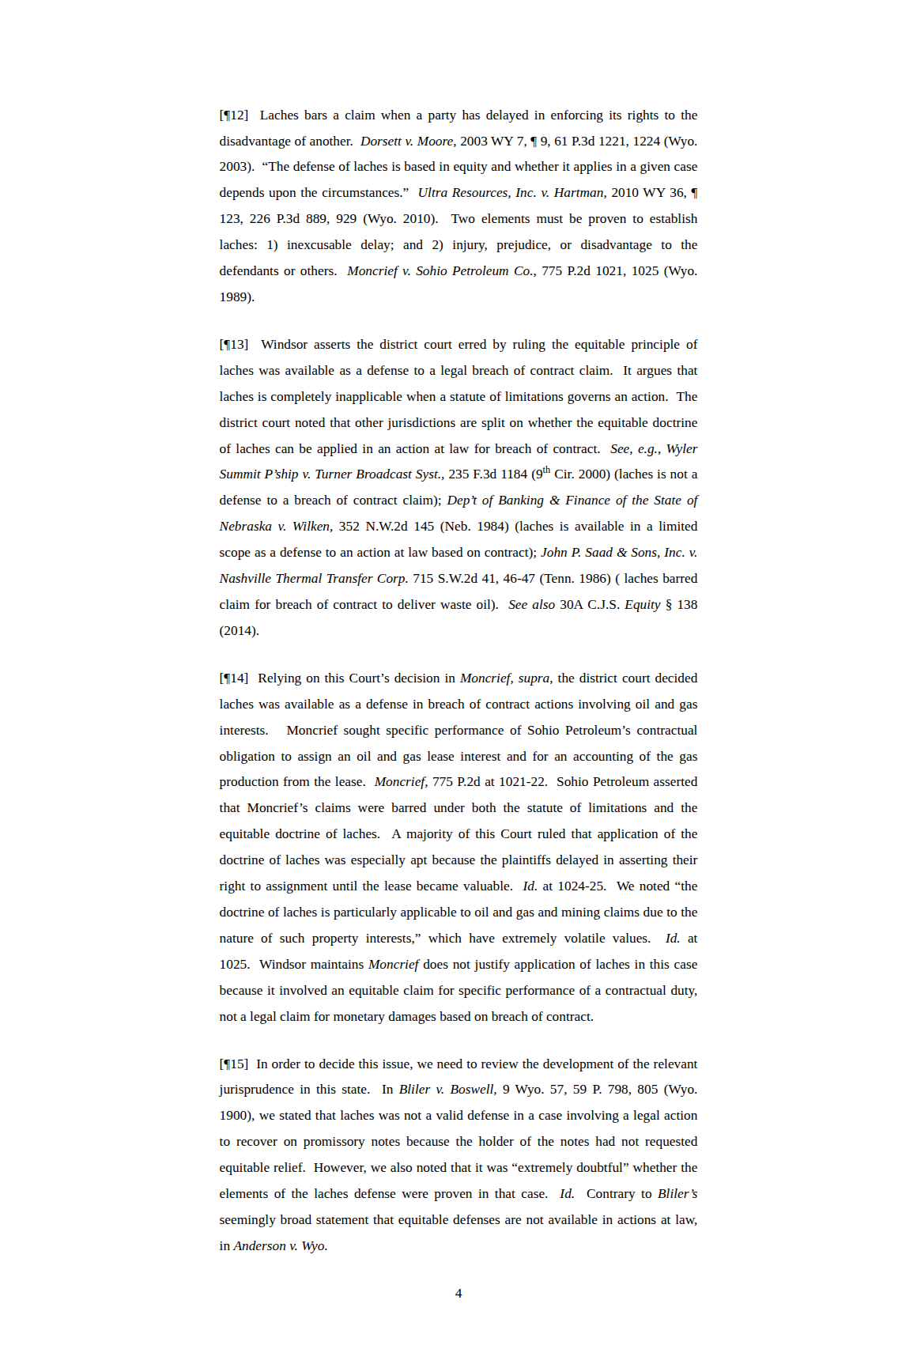[¶12] Laches bars a claim when a party has delayed in enforcing its rights to the disadvantage of another. Dorsett v. Moore, 2003 WY 7, ¶ 9, 61 P.3d 1221, 1224 (Wyo. 2003). “The defense of laches is based in equity and whether it applies in a given case depends upon the circumstances.” Ultra Resources, Inc. v. Hartman, 2010 WY 36, ¶ 123, 226 P.3d 889, 929 (Wyo. 2010). Two elements must be proven to establish laches: 1) inexcusable delay; and 2) injury, prejudice, or disadvantage to the defendants or others. Moncrief v. Sohio Petroleum Co., 775 P.2d 1021, 1025 (Wyo. 1989).
[¶13] Windsor asserts the district court erred by ruling the equitable principle of laches was available as a defense to a legal breach of contract claim. It argues that laches is completely inapplicable when a statute of limitations governs an action. The district court noted that other jurisdictions are split on whether the equitable doctrine of laches can be applied in an action at law for breach of contract. See, e.g., Wyler Summit P’ship v. Turner Broadcast Syst., 235 F.3d 1184 (9th Cir. 2000) (laches is not a defense to a breach of contract claim); Dep’t of Banking & Finance of the State of Nebraska v. Wilken, 352 N.W.2d 145 (Neb. 1984) (laches is available in a limited scope as a defense to an action at law based on contract); John P. Saad & Sons, Inc. v. Nashville Thermal Transfer Corp. 715 S.W.2d 41, 46-47 (Tenn. 1986) ( laches barred claim for breach of contract to deliver waste oil). See also 30A C.J.S. Equity § 138 (2014).
[¶14] Relying on this Court’s decision in Moncrief, supra, the district court decided laches was available as a defense in breach of contract actions involving oil and gas interests. Moncrief sought specific performance of Sohio Petroleum’s contractual obligation to assign an oil and gas lease interest and for an accounting of the gas production from the lease. Moncrief, 775 P.2d at 1021-22. Sohio Petroleum asserted that Moncrief’s claims were barred under both the statute of limitations and the equitable doctrine of laches. A majority of this Court ruled that application of the doctrine of laches was especially apt because the plaintiffs delayed in asserting their right to assignment until the lease became valuable. Id. at 1024-25. We noted “the doctrine of laches is particularly applicable to oil and gas and mining claims due to the nature of such property interests,” which have extremely volatile values. Id. at 1025. Windsor maintains Moncrief does not justify application of laches in this case because it involved an equitable claim for specific performance of a contractual duty, not a legal claim for monetary damages based on breach of contract.
[¶15] In order to decide this issue, we need to review the development of the relevant jurisprudence in this state. In Bliler v. Boswell, 9 Wyo. 57, 59 P. 798, 805 (Wyo. 1900), we stated that laches was not a valid defense in a case involving a legal action to recover on promissory notes because the holder of the notes had not requested equitable relief. However, we also noted that it was “extremely doubtful” whether the elements of the laches defense were proven in that case. Id. Contrary to Bliler’s seemingly broad statement that equitable defenses are not available in actions at law, in Anderson v. Wyo.
4